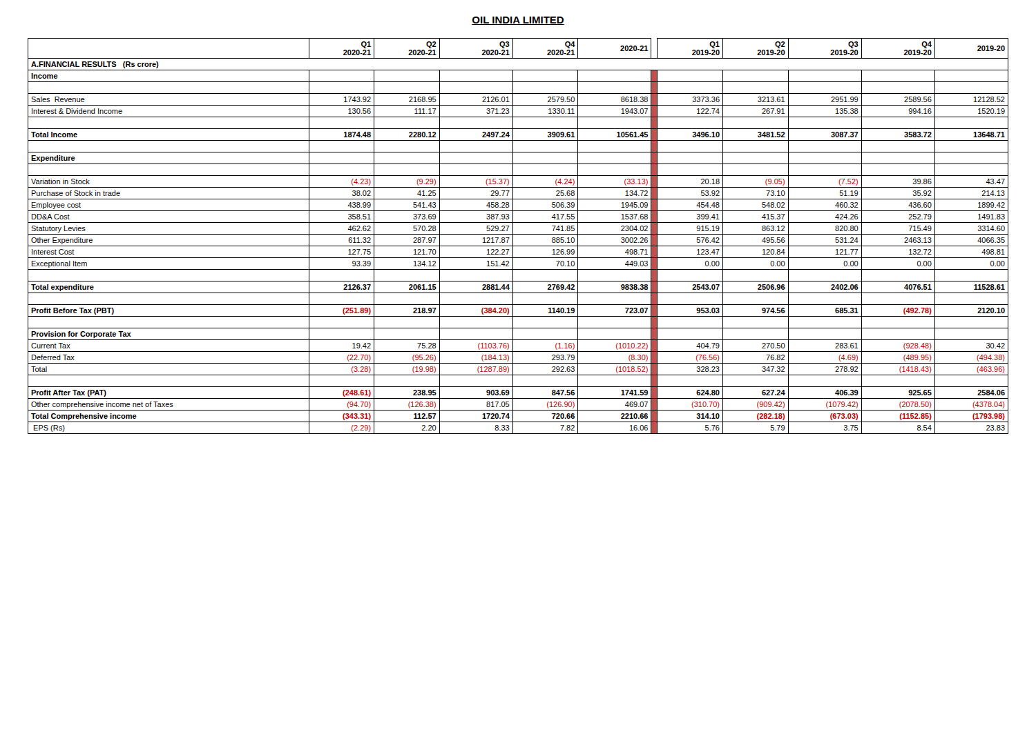OIL INDIA LIMITED
| A.FINANCIAL RESULTS (Rs crore) |
| | Q1 2020-21 | Q2 2020-21 | Q3 2020-21 | Q4 2020-21 | 2020-21 | | Q1 2019-20 | Q2 2019-20 | Q3 2019-20 | Q4 2019-20 | 2019-20 |
| Income | | | | | | | | | | | |
| Sales Revenue | 1743.92 | 2168.95 | 2126.01 | 2579.50 | 8618.38 | | 3373.36 | 3213.61 | 2951.99 | 2589.56 | 12128.52 |
| Interest & Dividend Income | 130.56 | 111.17 | 371.23 | 1330.11 | 1943.07 | | 122.74 | 267.91 | 135.38 | 994.16 | 1520.19 |
| Total Income | 1874.48 | 2280.12 | 2497.24 | 3909.61 | 10561.45 | | 3496.10 | 3481.52 | 3087.37 | 3583.72 | 13648.71 |
| Expenditure | | | | | | | | | | | |
| Variation in Stock | (4.23) | (9.29) | (15.37) | (4.24) | (33.13) | | 20.18 | (9.05) | (7.52) | 39.86 | 43.47 |
| Purchase of Stock in trade | 38.02 | 41.25 | 29.77 | 25.68 | 134.72 | | 53.92 | 73.10 | 51.19 | 35.92 | 214.13 |
| Employee cost | 438.99 | 541.43 | 458.28 | 506.39 | 1945.09 | | 454.48 | 548.02 | 460.32 | 436.60 | 1899.42 |
| DD&A Cost | 358.51 | 373.69 | 387.93 | 417.55 | 1537.68 | | 399.41 | 415.37 | 424.26 | 252.79 | 1491.83 |
| Statutory Levies | 462.62 | 570.28 | 529.27 | 741.85 | 2304.02 | | 915.19 | 863.12 | 820.80 | 715.49 | 3314.60 |
| Other Expenditure | 611.32 | 287.97 | 1217.87 | 885.10 | 3002.26 | | 576.42 | 495.56 | 531.24 | 2463.13 | 4066.35 |
| Interest Cost | 127.75 | 121.70 | 122.27 | 126.99 | 498.71 | | 123.47 | 120.84 | 121.77 | 132.72 | 498.81 |
| Exceptional Item | 93.39 | 134.12 | 151.42 | 70.10 | 449.03 | | 0.00 | 0.00 | 0.00 | 0.00 | 0.00 |
| Total expenditure | 2126.37 | 2061.15 | 2881.44 | 2769.42 | 9838.38 | | 2543.07 | 2506.96 | 2402.06 | 4076.51 | 11528.61 |
| Profit Before Tax (PBT) | (251.89) | 218.97 | (384.20) | 1140.19 | 723.07 | | 953.03 | 974.56 | 685.31 | (492.78) | 2120.10 |
| Provision for Corporate Tax | | | | | | | | | | | |
| Current Tax | 19.42 | 75.28 | (1103.76) | (1.16) | (1010.22) | | 404.79 | 270.50 | 283.61 | (928.48) | 30.42 |
| Deferred Tax | (22.70) | (95.26) | (184.13) | 293.79 | (8.30) | | (76.56) | 76.82 | (4.69) | (489.95) | (494.38) |
| Total | (3.28) | (19.98) | (1287.89) | 292.63 | (1018.52) | | 328.23 | 347.32 | 278.92 | (1418.43) | (463.96) |
| Profit After Tax (PAT) | (248.61) | 238.95 | 903.69 | 847.56 | 1741.59 | | 624.80 | 627.24 | 406.39 | 925.65 | 2584.06 |
| Other comprehensive income net of Taxes | (94.70) | (126.38) | 817.05 | (126.90) | 469.07 | | (310.70) | (909.42) | (1079.42) | (2078.50) | (4378.04) |
| Total Comprehensive income | (343.31) | 112.57 | 1720.74 | 720.66 | 2210.66 | | 314.10 | (282.18) | (673.03) | (1152.85) | (1793.98) |
| EPS (Rs) | (2.29) | 2.20 | 8.33 | 7.82 | 16.06 | | 5.76 | 5.79 | 3.75 | 8.54 | 23.83 |